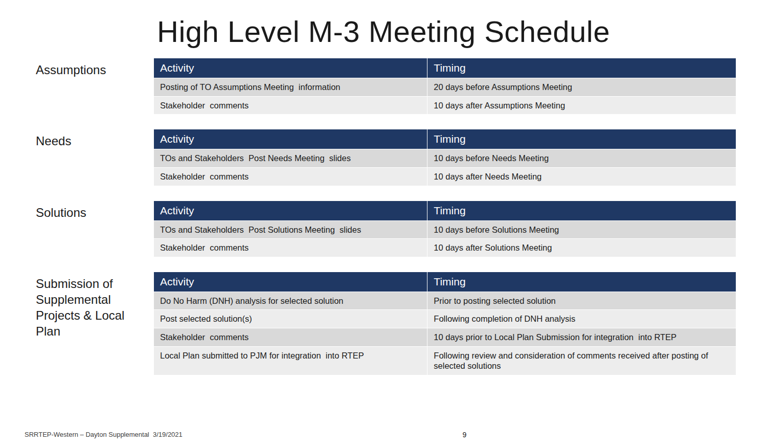High Level M-3 Meeting Schedule
Assumptions
| Activity | Timing |
| --- | --- |
| Posting of TO Assumptions Meeting information | 20 days before Assumptions Meeting |
| Stakeholder comments | 10 days after Assumptions Meeting |
Needs
| Activity | Timing |
| --- | --- |
| TOs and Stakeholders Post Needs Meeting slides | 10 days before Needs Meeting |
| Stakeholder comments | 10 days after Needs Meeting |
Solutions
| Activity | Timing |
| --- | --- |
| TOs and Stakeholders Post Solutions Meeting slides | 10 days before Solutions Meeting |
| Stakeholder comments | 10 days after Solutions Meeting |
Submission of Supplemental Projects & Local Plan
| Activity | Timing |
| --- | --- |
| Do No Harm (DNH) analysis for selected solution | Prior to posting selected solution |
| Post selected solution(s) | Following completion of DNH analysis |
| Stakeholder comments | 10 days prior to Local Plan Submission for integration into RTEP |
| Local Plan submitted to PJM for integration into RTEP | Following review and consideration of comments received after posting of selected solutions |
SRRTEP-Western – Dayton Supplemental 3/19/2021
9